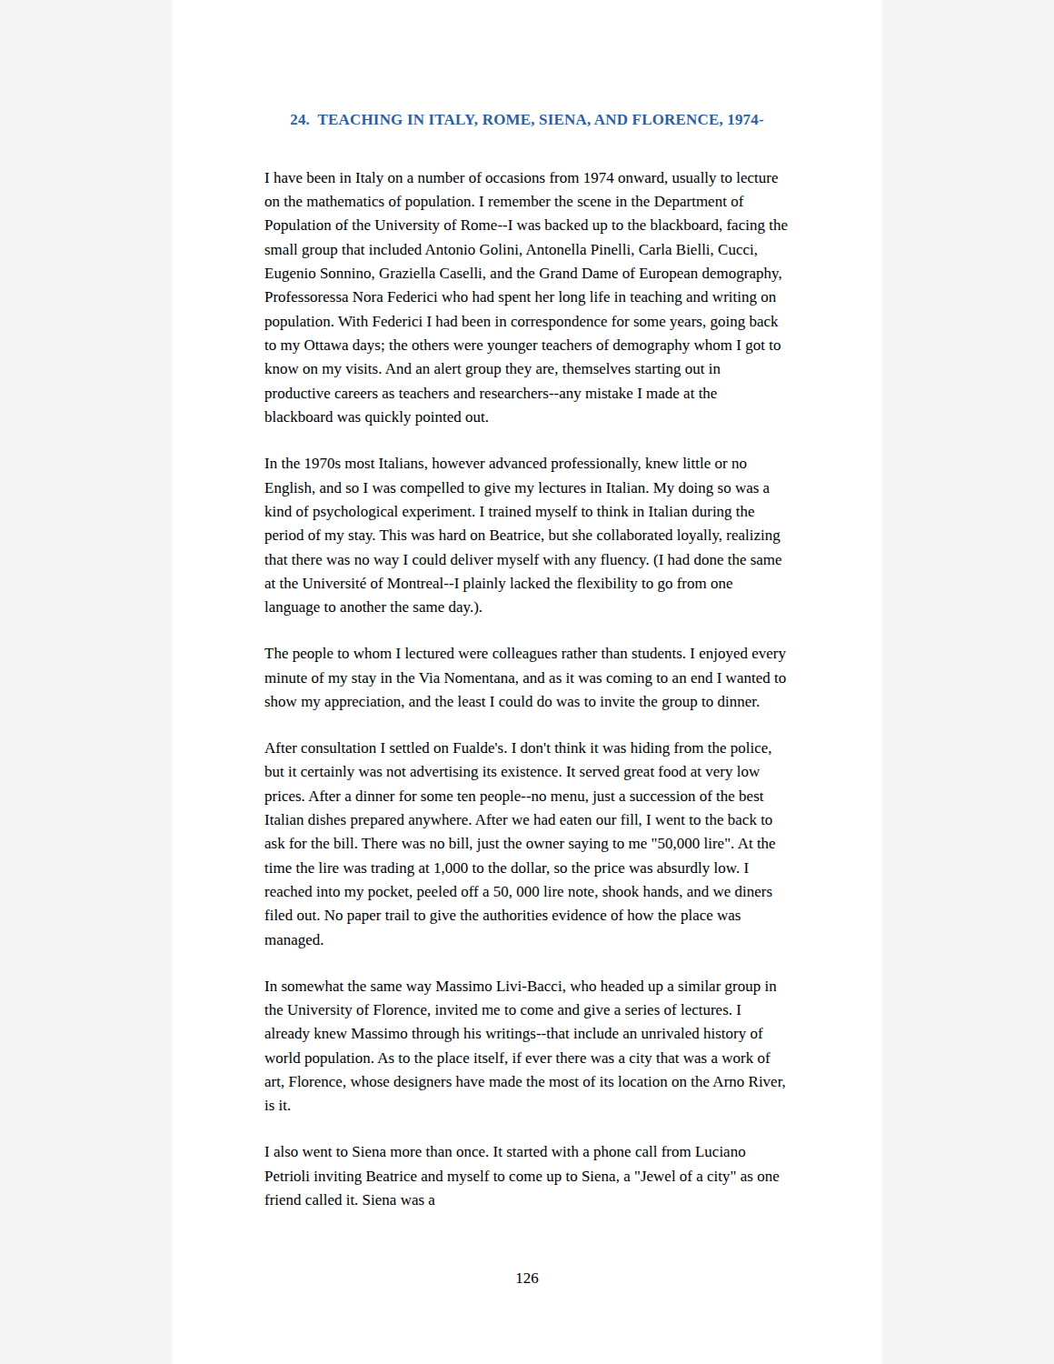24. TEACHING IN ITALY, ROME, SIENA, AND FLORENCE, 1974-
I have been in Italy on a number of occasions from 1974 onward, usually to lecture on the mathematics of population. I remember the scene in the Department of Population of the University of Rome--I was backed up to the blackboard, facing the small group that included Antonio Golini, Antonella Pinelli, Carla Bielli, Cucci, Eugenio Sonnino, Graziella Caselli, and the Grand Dame of European demography, Professoressa Nora Federici who had spent her long life in teaching and writing on population. With Federici I had been in correspondence for some years, going back to my Ottawa days; the others were younger teachers of demography whom I got to know on my visits. And an alert group they are, themselves starting out in productive careers as teachers and researchers--any mistake I made at the blackboard was quickly pointed out.
In the 1970s most Italians, however advanced professionally, knew little or no English, and so I was compelled to give my lectures in Italian. My doing so was a kind of psychological experiment. I trained myself to think in Italian during the period of my stay. This was hard on Beatrice, but she collaborated loyally, realizing that there was no way I could deliver myself with any fluency. (I had done the same at the Université of Montreal--I plainly lacked the flexibility to go from one language to another the same day.).
The people to whom I lectured were colleagues rather than students. I enjoyed every minute of my stay in the Via Nomentana, and as it was coming to an end I wanted to show my appreciation, and the least I could do was to invite the group to dinner.
After consultation I settled on Fualde's. I don't think it was hiding from the police, but it certainly was not advertising its existence. It served great food at very low prices. After a dinner for some ten people--no menu, just a succession of the best Italian dishes prepared anywhere. After we had eaten our fill, I went to the back to ask for the bill. There was no bill, just the owner saying to me "50,000 lire". At the time the lire was trading at 1,000 to the dollar, so the price was absurdly low. I reached into my pocket, peeled off a 50, 000 lire note, shook hands, and we diners filed out. No paper trail to give the authorities evidence of how the place was managed.
In somewhat the same way Massimo Livi-Bacci, who headed up a similar group in the University of Florence, invited me to come and give a series of lectures. I already knew Massimo through his writings--that include an unrivaled history of world population. As to the place itself, if ever there was a city that was a work of art, Florence, whose designers have made the most of its location on the Arno River, is it.
I also went to Siena more than once. It started with a phone call from Luciano Petrioli inviting Beatrice and myself to come up to Siena, a "Jewel of a city" as one friend called it. Siena was a
126